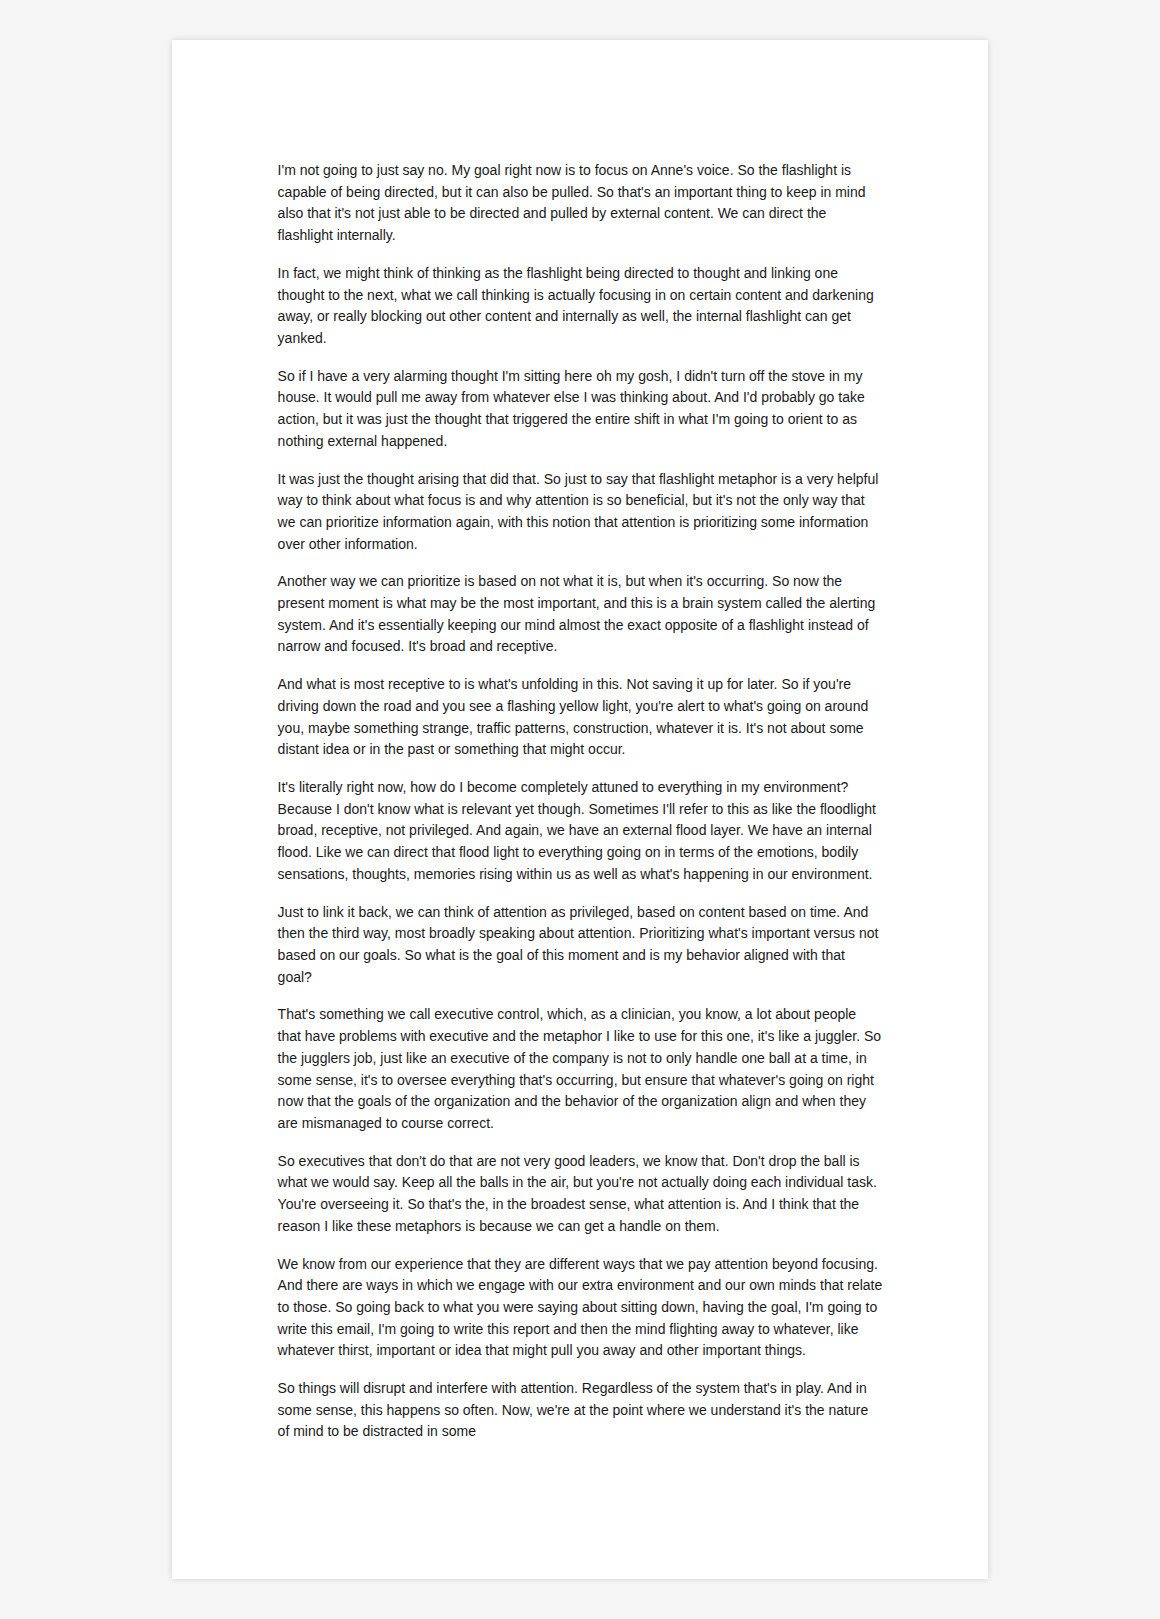I'm not going to just say no. My goal right now is to focus on Anne's voice. So the flashlight is capable of being directed, but it can also be pulled. So that's an important thing to keep in mind also that it's not just able to be directed and pulled by external content. We can direct the flashlight internally.
In fact, we might think of thinking as the flashlight being directed to thought and linking one thought to the next, what we call thinking is actually focusing in on certain content and darkening away, or really blocking out other content and internally as well, the internal flashlight can get yanked.
So if I have a very alarming thought I'm sitting here oh my gosh, I didn't turn off the stove in my house. It would pull me away from whatever else I was thinking about. And I'd probably go take action, but it was just the thought that triggered the entire shift in what I'm going to orient to as nothing external happened.
It was just the thought arising that did that. So just to say that flashlight metaphor is a very helpful way to think about what focus is and why attention is so beneficial, but it's not the only way that we can prioritize information again, with this notion that attention is prioritizing some information over other information.
Another way we can prioritize is based on not what it is, but when it's occurring. So now the present moment is what may be the most important, and this is a brain system called the alerting system. And it's essentially keeping our mind almost the exact opposite of a flashlight instead of narrow and focused. It's broad and receptive.
And what is most receptive to is what's unfolding in this. Not saving it up for later. So if you're driving down the road and you see a flashing yellow light, you're alert to what's going on around you, maybe something strange, traffic patterns, construction, whatever it is. It's not about some distant idea or in the past or something that might occur.
It's literally right now, how do I become completely attuned to everything in my environment? Because I don't know what is relevant yet though. Sometimes I'll refer to this as like the floodlight broad, receptive, not privileged. And again, we have an external flood layer. We have an internal flood. Like we can direct that flood light to everything going on in terms of the emotions, bodily sensations, thoughts, memories rising within us as well as what's happening in our environment.
Just to link it back, we can think of attention as privileged, based on content based on time. And then the third way, most broadly speaking about attention. Prioritizing what's important versus not based on our goals. So what is the goal of this moment and is my behavior aligned with that goal?
That's something we call executive control, which, as a clinician, you know, a lot about people that have problems with executive and the metaphor I like to use for this one, it's like a juggler. So the jugglers job, just like an executive of the company is not to only handle one ball at a time, in some sense, it's to oversee everything that's occurring, but ensure that whatever's going on right now that the goals of the organization and the behavior of the organization align and when they are mismanaged to course correct.
So executives that don't do that are not very good leaders, we know that. Don't drop the ball is what we would say. Keep all the balls in the air, but you're not actually doing each individual task. You're overseeing it. So that's the, in the broadest sense, what attention is. And I think that the reason I like these metaphors is because we can get a handle on them.
We know from our experience that they are different ways that we pay attention beyond focusing. And there are ways in which we engage with our extra environment and our own minds that relate to those. So going back to what you were saying about sitting down, having the goal, I'm going to write this email, I'm going to write this report and then the mind flighting away to whatever, like whatever thirst, important or idea that might pull you away and other important things.
So things will disrupt and interfere with attention. Regardless of the system that's in play. And in some sense, this happens so often. Now, we're at the point where we understand it's the nature of mind to be distracted in some